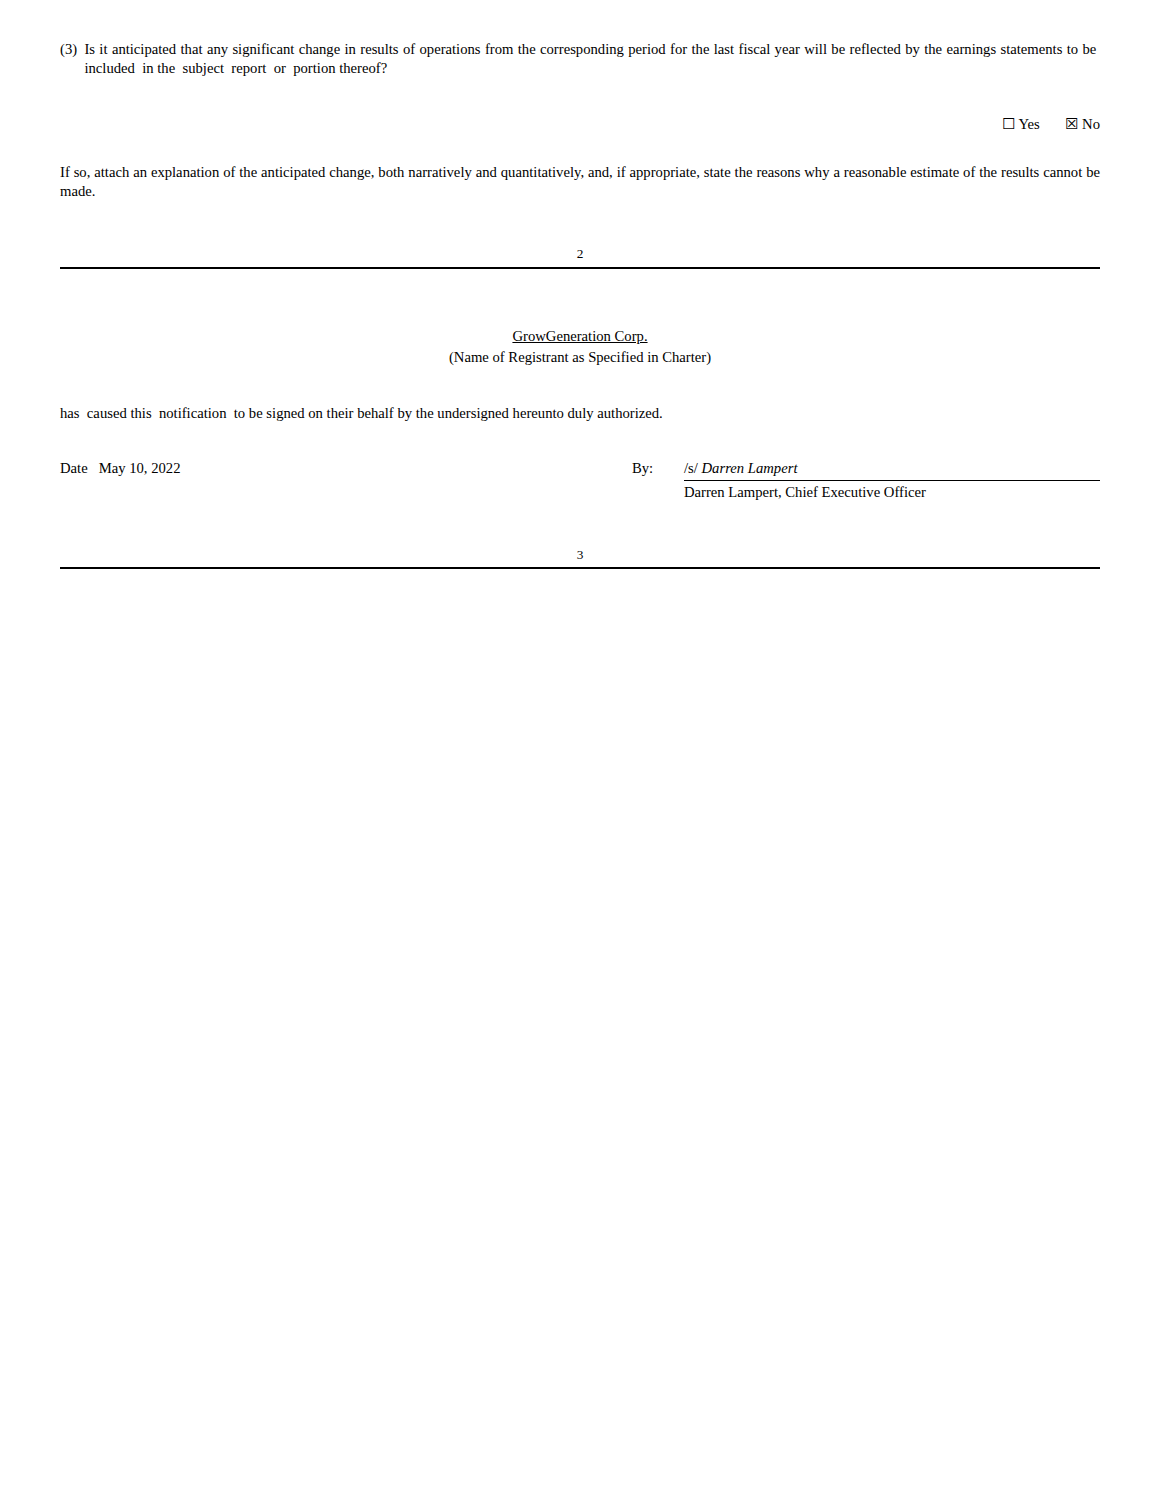(3)
Is it anticipated that any significant change in results of operations from the corresponding period for the last fiscal year will be reflected by the earnings statements to be included in the subject report or portion thereof?
☐ Yes ☒ No
If so, attach an explanation of the anticipated change, both narratively and quantitatively, and, if appropriate, state the reasons why a reasonable estimate of the results cannot be made.
2
GrowGeneration Corp.
(Name of Registrant as Specified in Charter)
has caused this notification to be signed on their behalf by the undersigned hereunto duly authorized.
| Date May 10, 2022 | By: | /s/ Darren Lampert Darren Lampert, Chief Executive Officer |
3